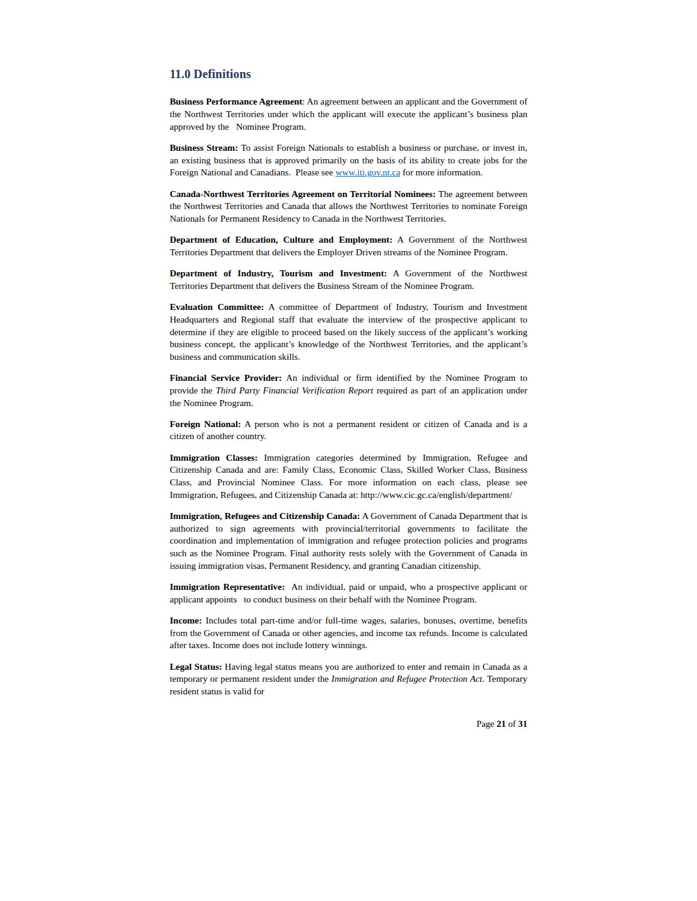11.0 Definitions
Business Performance Agreement: An agreement between an applicant and the Government of the Northwest Territories under which the applicant will execute the applicant’s business plan approved by the Nominee Program.
Business Stream: To assist Foreign Nationals to establish a business or purchase, or invest in, an existing business that is approved primarily on the basis of its ability to create jobs for the Foreign National and Canadians. Please see www.iti.gov.nt.ca for more information.
Canada-Northwest Territories Agreement on Territorial Nominees: The agreement between the Northwest Territories and Canada that allows the Northwest Territories to nominate Foreign Nationals for Permanent Residency to Canada in the Northwest Territories.
Department of Education, Culture and Employment: A Government of the Northwest Territories Department that delivers the Employer Driven streams of the Nominee Program.
Department of Industry, Tourism and Investment: A Government of the Northwest Territories Department that delivers the Business Stream of the Nominee Program.
Evaluation Committee: A committee of Department of Industry, Tourism and Investment Headquarters and Regional staff that evaluate the interview of the prospective applicant to determine if they are eligible to proceed based on the likely success of the applicant’s working business concept, the applicant’s knowledge of the Northwest Territories, and the applicant’s business and communication skills.
Financial Service Provider: An individual or firm identified by the Nominee Program to provide the Third Party Financial Verification Report required as part of an application under the Nominee Program.
Foreign National: A person who is not a permanent resident or citizen of Canada and is a citizen of another country.
Immigration Classes: Immigration categories determined by Immigration, Refugee and Citizenship Canada and are: Family Class, Economic Class, Skilled Worker Class, Business Class, and Provincial Nominee Class. For more information on each class, please see Immigration, Refugees, and Citizenship Canada at: http://www.cic.gc.ca/english/department/
Immigration, Refugees and Citizenship Canada: A Government of Canada Department that is authorized to sign agreements with provincial/territorial governments to facilitate the coordination and implementation of immigration and refugee protection policies and programs such as the Nominee Program. Final authority rests solely with the Government of Canada in issuing immigration visas, Permanent Residency, and granting Canadian citizenship.
Immigration Representative: An individual, paid or unpaid, who a prospective applicant or applicant appoints to conduct business on their behalf with the Nominee Program.
Income: Includes total part-time and/or full-time wages, salaries, bonuses, overtime, benefits from the Government of Canada or other agencies, and income tax refunds. Income is calculated after taxes. Income does not include lottery winnings.
Legal Status: Having legal status means you are authorized to enter and remain in Canada as a temporary or permanent resident under the Immigration and Refugee Protection Act. Temporary resident status is valid for
Page 21 of 31